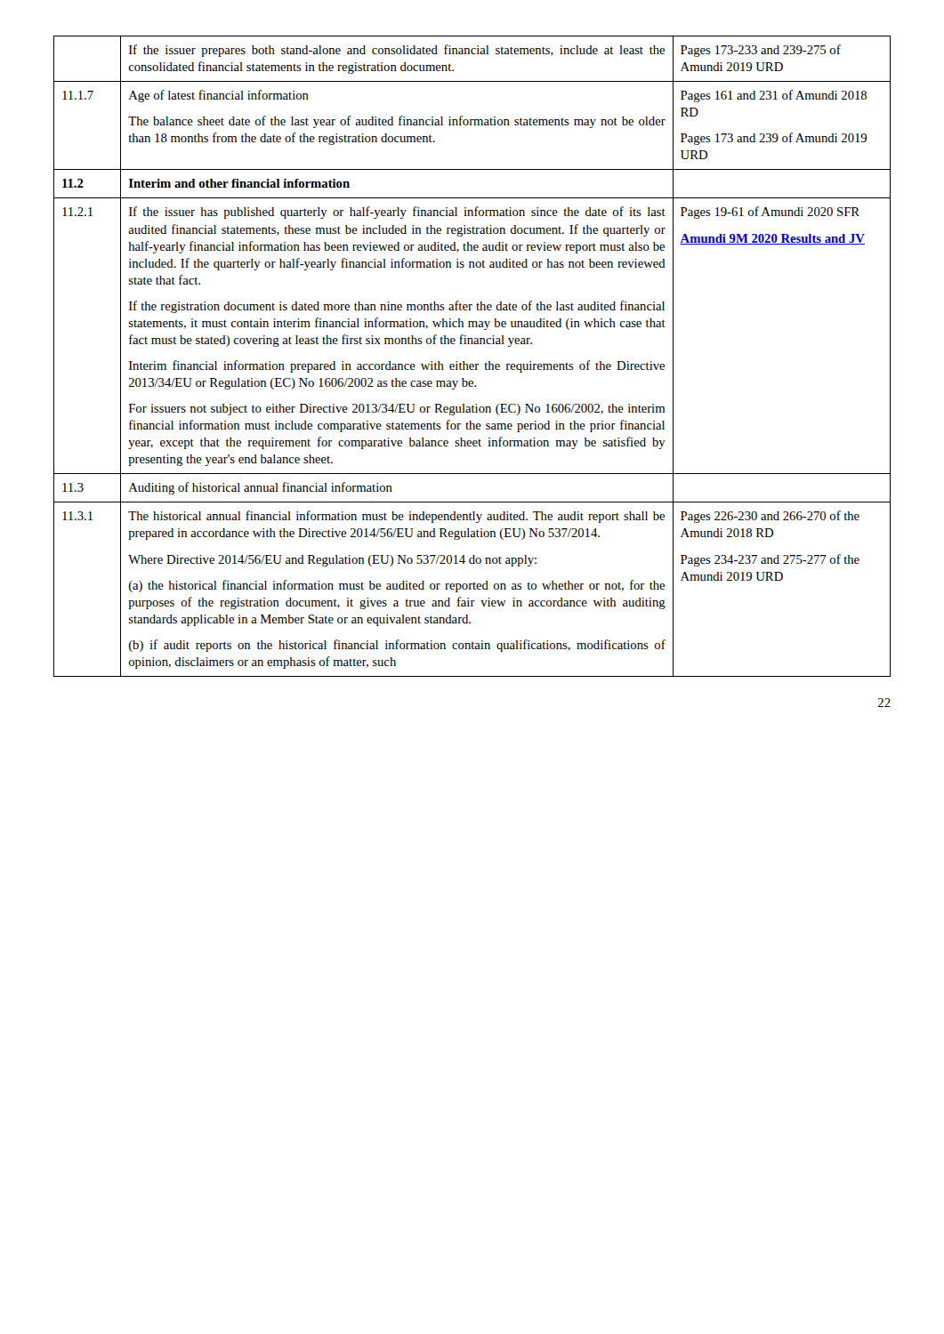| | If the issuer prepares both stand-alone and consolidated financial statements, include at least the consolidated financial statements in the registration document. | Pages 173-233 and 239-275 of Amundi 2019 URD |
| 11.1.7 | Age of latest financial information The balance sheet date of the last year of audited financial information statements may not be older than 18 months from the date of the registration document. | Pages 161 and 231 of Amundi 2018 RD Pages 173 and 239 of Amundi 2019 URD |
| 11.2 | Interim and other financial information | |
| 11.2.1 | If the issuer has published quarterly or half-yearly financial information since the date of its last audited financial statements, these must be included in the registration document. If the quarterly or half-yearly financial information has been reviewed or audited, the audit or review report must also be included. If the quarterly or half-yearly financial information is not audited or has not been reviewed state that fact. If the registration document is dated more than nine months after the date of the last audited financial statements, it must contain interim financial information, which may be unaudited (in which case that fact must be stated) covering at least the first six months of the financial year. Interim financial information prepared in accordance with either the requirements of the Directive 2013/34/EU or Regulation (EC) No 1606/2002 as the case may be. For issuers not subject to either Directive 2013/34/EU or Regulation (EC) No 1606/2002, the interim financial information must include comparative statements for the same period in the prior financial year, except that the requirement for comparative balance sheet information may be satisfied by presenting the year's end balance sheet. | Pages 19-61 of Amundi 2020 SFR Amundi 9M 2020 Results and JV |
| 11.3 | Auditing of historical annual financial information | |
| 11.3.1 | The historical annual financial information must be independently audited. The audit report shall be prepared in accordance with the Directive 2014/56/EU and Regulation (EU) No 537/2014. Where Directive 2014/56/EU and Regulation (EU) No 537/2014 do not apply: (a) the historical financial information must be audited or reported on as to whether or not, for the purposes of the registration document, it gives a true and fair view in accordance with auditing standards applicable in a Member State or an equivalent standard. (b) if audit reports on the historical financial information contain qualifications, modifications of opinion, disclaimers or an emphasis of matter, such | Pages 226-230 and 266-270 of the Amundi 2018 RD Pages 234-237 and 275-277 of the Amundi 2019 URD |
22